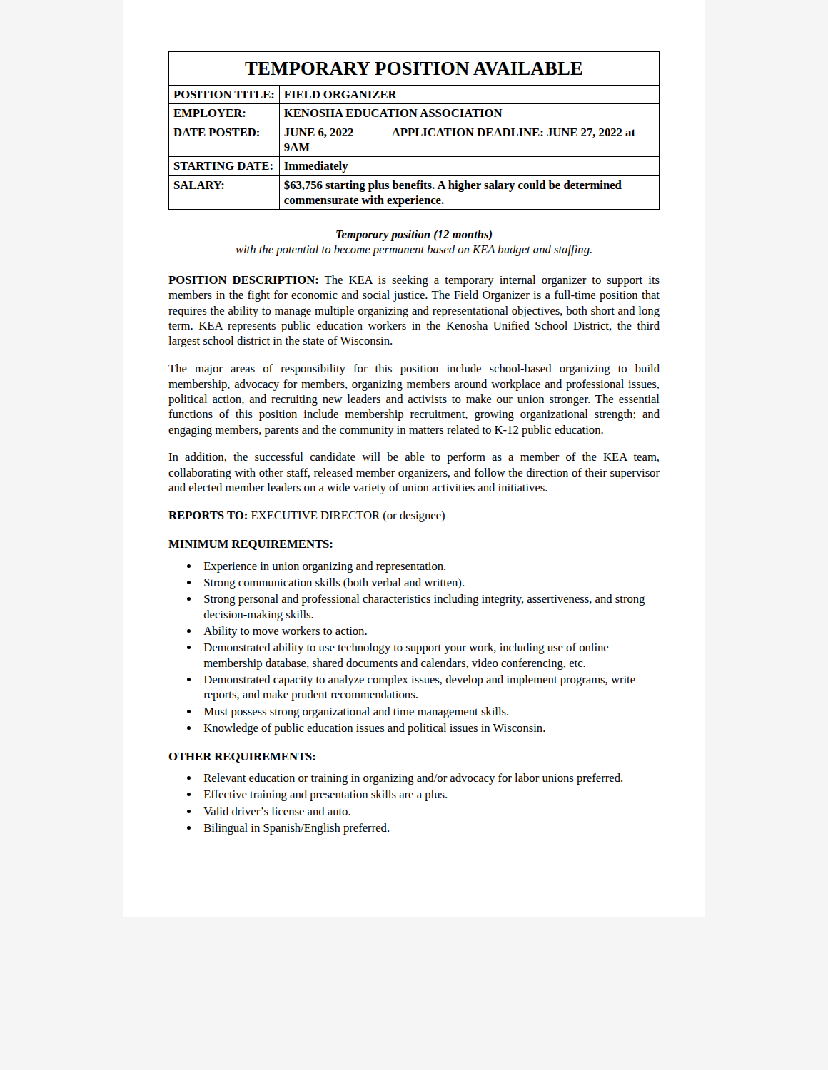| TEMPORARY POSITION AVAILABLE |
| --- |
| POSITION TITLE: | FIELD ORGANIZER |
| EMPLOYER: | KENOSHA EDUCATION ASSOCIATION |
| DATE POSTED: | JUNE 6, 2022 APPLICATION DEADLINE: JUNE 27, 2022 at 9AM |
| STARTING DATE: | Immediately |
| SALARY: | $63,756 starting plus benefits. A higher salary could be determined commensurate with experience. |
Temporary position (12 months)
with the potential to become permanent based on KEA budget and staffing.
POSITION DESCRIPTION: The KEA is seeking a temporary internal organizer to support its members in the fight for economic and social justice. The Field Organizer is a full-time position that requires the ability to manage multiple organizing and representational objectives, both short and long term. KEA represents public education workers in the Kenosha Unified School District, the third largest school district in the state of Wisconsin.
The major areas of responsibility for this position include school-based organizing to build membership, advocacy for members, organizing members around workplace and professional issues, political action, and recruiting new leaders and activists to make our union stronger. The essential functions of this position include membership recruitment, growing organizational strength; and engaging members, parents and the community in matters related to K-12 public education.
In addition, the successful candidate will be able to perform as a member of the KEA team, collaborating with other staff, released member organizers, and follow the direction of their supervisor and elected member leaders on a wide variety of union activities and initiatives.
REPORTS TO: EXECUTIVE DIRECTOR (or designee)
MINIMUM REQUIREMENTS:
Experience in union organizing and representation.
Strong communication skills (both verbal and written).
Strong personal and professional characteristics including integrity, assertiveness, and strong decision-making skills.
Ability to move workers to action.
Demonstrated ability to use technology to support your work, including use of online membership database, shared documents and calendars, video conferencing, etc.
Demonstrated capacity to analyze complex issues, develop and implement programs, write reports, and make prudent recommendations.
Must possess strong organizational and time management skills.
Knowledge of public education issues and political issues in Wisconsin.
OTHER REQUIREMENTS:
Relevant education or training in organizing and/or advocacy for labor unions preferred.
Effective training and presentation skills are a plus.
Valid driver’s license and auto.
Bilingual in Spanish/English preferred.